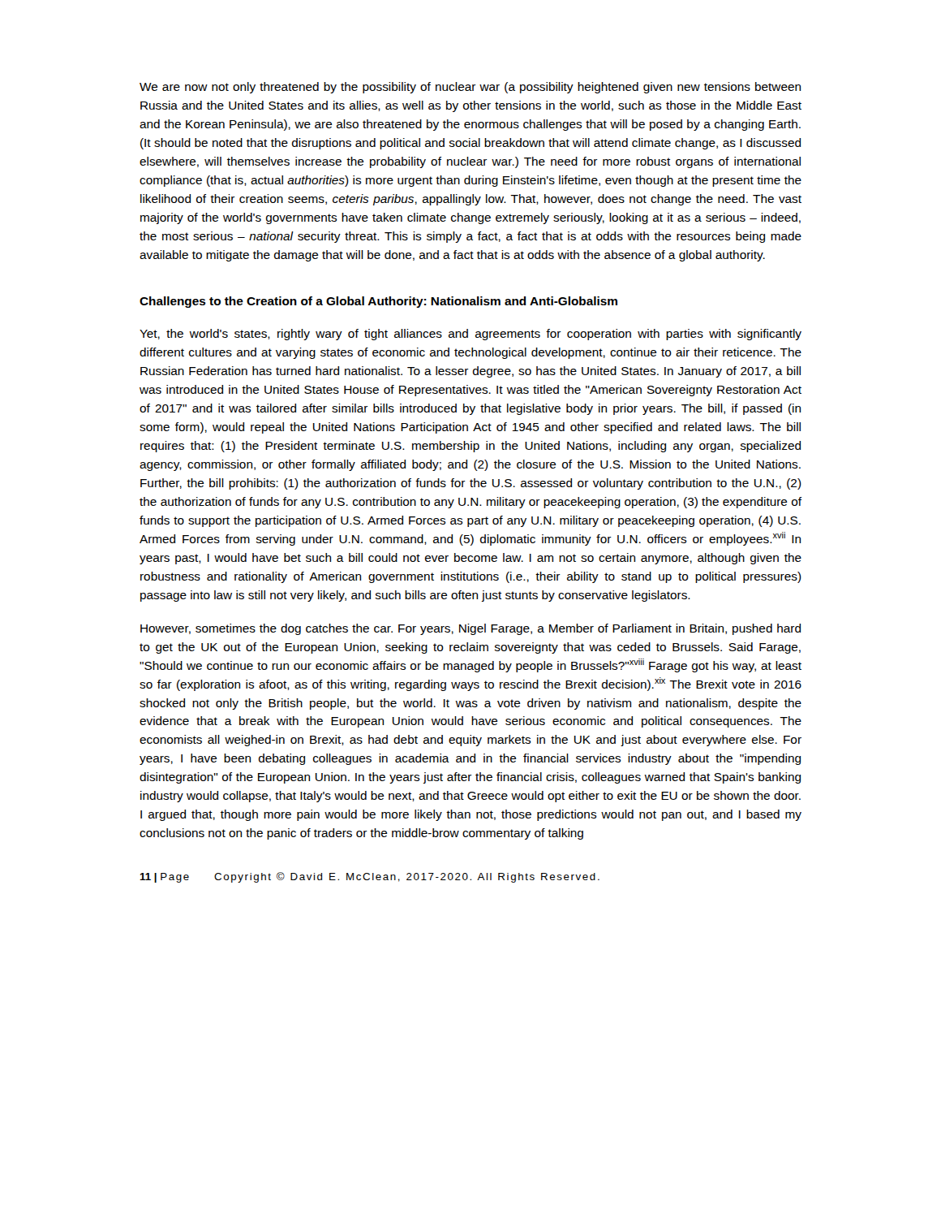We are now not only threatened by the possibility of nuclear war (a possibility heightened given new tensions between Russia and the United States and its allies, as well as by other tensions in the world, such as those in the Middle East and the Korean Peninsula), we are also threatened by the enormous challenges that will be posed by a changing Earth. (It should be noted that the disruptions and political and social breakdown that will attend climate change, as I discussed elsewhere, will themselves increase the probability of nuclear war.) The need for more robust organs of international compliance (that is, actual authorities) is more urgent than during Einstein's lifetime, even though at the present time the likelihood of their creation seems, ceteris paribus, appallingly low. That, however, does not change the need. The vast majority of the world's governments have taken climate change extremely seriously, looking at it as a serious – indeed, the most serious – national security threat. This is simply a fact, a fact that is at odds with the resources being made available to mitigate the damage that will be done, and a fact that is at odds with the absence of a global authority.
Challenges to the Creation of a Global Authority: Nationalism and Anti-Globalism
Yet, the world's states, rightly wary of tight alliances and agreements for cooperation with parties with significantly different cultures and at varying states of economic and technological development, continue to air their reticence. The Russian Federation has turned hard nationalist. To a lesser degree, so has the United States. In January of 2017, a bill was introduced in the United States House of Representatives. It was titled the "American Sovereignty Restoration Act of 2017" and it was tailored after similar bills introduced by that legislative body in prior years. The bill, if passed (in some form), would repeal the United Nations Participation Act of 1945 and other specified and related laws. The bill requires that: (1) the President terminate U.S. membership in the United Nations, including any organ, specialized agency, commission, or other formally affiliated body; and (2) the closure of the U.S. Mission to the United Nations. Further, the bill prohibits: (1) the authorization of funds for the U.S. assessed or voluntary contribution to the U.N., (2) the authorization of funds for any U.S. contribution to any U.N. military or peacekeeping operation, (3) the expenditure of funds to support the participation of U.S. Armed Forces as part of any U.N. military or peacekeeping operation, (4) U.S. Armed Forces from serving under U.N. command, and (5) diplomatic immunity for U.N. officers or employees.xvii In years past, I would have bet such a bill could not ever become law. I am not so certain anymore, although given the robustness and rationality of American government institutions (i.e., their ability to stand up to political pressures) passage into law is still not very likely, and such bills are often just stunts by conservative legislators.
However, sometimes the dog catches the car. For years, Nigel Farage, a Member of Parliament in Britain, pushed hard to get the UK out of the European Union, seeking to reclaim sovereignty that was ceded to Brussels. Said Farage, "Should we continue to run our economic affairs or be managed by people in Brussels?"xviii Farage got his way, at least so far (exploration is afoot, as of this writing, regarding ways to rescind the Brexit decision).xix The Brexit vote in 2016 shocked not only the British people, but the world. It was a vote driven by nativism and nationalism, despite the evidence that a break with the European Union would have serious economic and political consequences. The economists all weighed-in on Brexit, as had debt and equity markets in the UK and just about everywhere else. For years, I have been debating colleagues in academia and in the financial services industry about the "impending disintegration" of the European Union. In the years just after the financial crisis, colleagues warned that Spain's banking industry would collapse, that Italy's would be next, and that Greece would opt either to exit the EU or be shown the door. I argued that, though more pain would be more likely than not, those predictions would not pan out, and I based my conclusions not on the panic of traders or the middle-brow commentary of talking
11 | Page Copyright © David E. McClean, 2017-2020. All Rights Reserved.